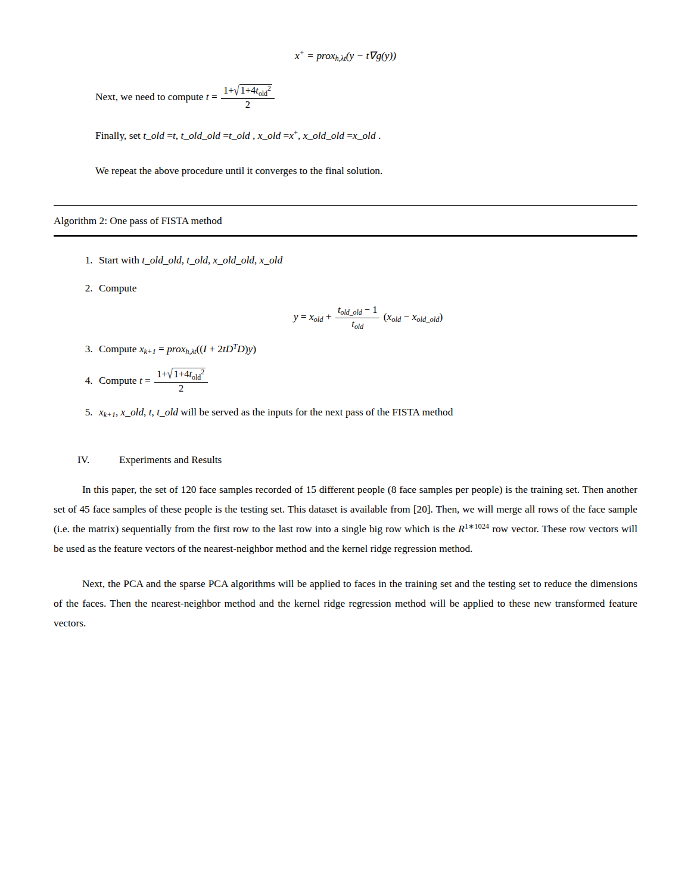x+ = proxh,λt(y − t∇g(y))
Next, we need to compute t = 1+√1+4told2 2
Finally, set t_old =t, t_old_old =t_old , x_old =x+, x_old_old =x_old .
We repeat the above procedure until it converges to the final solution.
Algorithm 2: One pass of FISTA method
Start with t_old_old, t_old, x_old_old, x_old
Compute
y = xold + told_old − 1 told (xold − xold_old)
Compute xk+1 = proxh,λt((I + 2tDTD)y)
Compute t = 1+√1+4told2 2
xk+1, x_old, t, t_old will be served as the inputs for the next pass of the FISTA method
IV. Experiments and Results
In this paper, the set of 120 face samples recorded of 15 different people (8 face samples per people) is the training set. Then another set of 45 face samples of these people is the testing set. This dataset is available from [20]. Then, we will merge all rows of the face sample (i.e. the matrix) sequentially from the first row to the last row into a single big row which is the R1∗1024 row vector. These row vectors will be used as the feature vectors of the nearest-neighbor method and the kernel ridge regression method.
Next, the PCA and the sparse PCA algorithms will be applied to faces in the training set and the testing set to reduce the dimensions of the faces. Then the nearest-neighbor method and the kernel ridge regression method will be applied to these new transformed feature vectors.